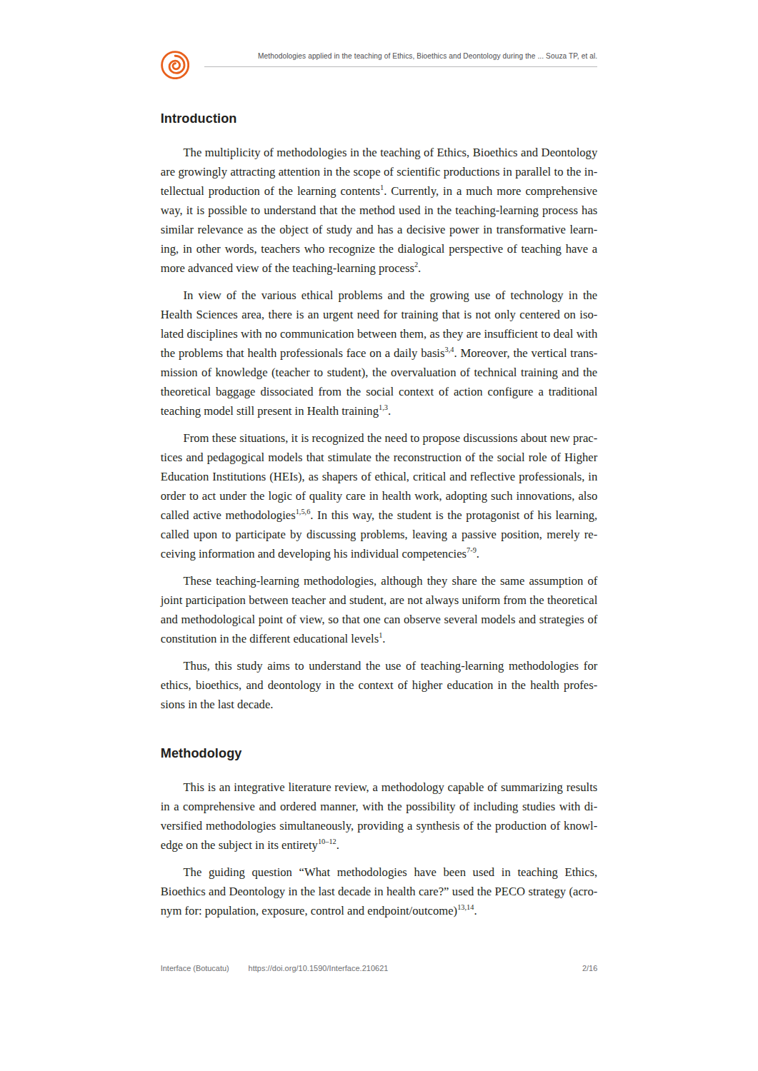Methodologies applied in the teaching of Ethics, Bioethics and Deontology during the ... Souza TP, et al.
Introduction
The multiplicity of methodologies in the teaching of Ethics, Bioethics and Deontology are growingly attracting attention in the scope of scientific productions in parallel to the intellectual production of the learning contents1. Currently, in a much more comprehensive way, it is possible to understand that the method used in the teaching-learning process has similar relevance as the object of study and has a decisive power in transformative learning, in other words, teachers who recognize the dialogical perspective of teaching have a more advanced view of the teaching-learning process2.
In view of the various ethical problems and the growing use of technology in the Health Sciences area, there is an urgent need for training that is not only centered on isolated disciplines with no communication between them, as they are insufficient to deal with the problems that health professionals face on a daily basis3,4. Moreover, the vertical transmission of knowledge (teacher to student), the overvaluation of technical training and the theoretical baggage dissociated from the social context of action configure a traditional teaching model still present in Health training1,3.
From these situations, it is recognized the need to propose discussions about new practices and pedagogical models that stimulate the reconstruction of the social role of Higher Education Institutions (HEIs), as shapers of ethical, critical and reflective professionals, in order to act under the logic of quality care in health work, adopting such innovations, also called active methodologies1,5,6. In this way, the student is the protagonist of his learning, called upon to participate by discussing problems, leaving a passive position, merely receiving information and developing his individual competencies7-9.
These teaching-learning methodologies, although they share the same assumption of joint participation between teacher and student, are not always uniform from the theoretical and methodological point of view, so that one can observe several models and strategies of constitution in the different educational levels1.
Thus, this study aims to understand the use of teaching-learning methodologies for ethics, bioethics, and deontology in the context of higher education in the health professions in the last decade.
Methodology
This is an integrative literature review, a methodology capable of summarizing results in a comprehensive and ordered manner, with the possibility of including studies with diversified methodologies simultaneously, providing a synthesis of the production of knowledge on the subject in its entirety10–12.
The guiding question “What methodologies have been used in teaching Ethics, Bioethics and Deontology in the last decade in health care?” used the PECO strategy (acronym for: population, exposure, control and endpoint/outcome)13,14.
Interface (Botucatu) https://doi.org/10.1590/Interface.210621 2/16